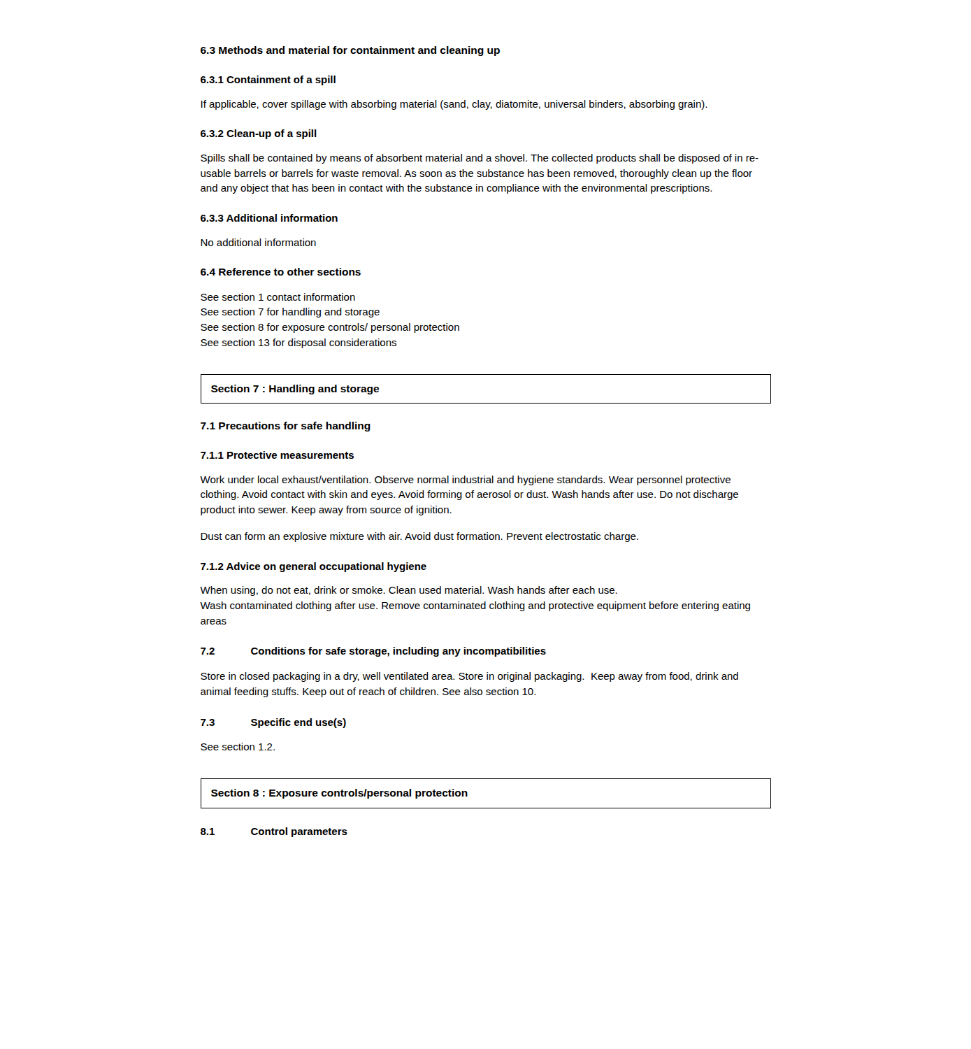6.3 Methods and material for containment and cleaning up
6.3.1 Containment of a spill
If applicable, cover spillage with absorbing material (sand, clay, diatomite, universal binders, absorbing grain).
6.3.2 Clean-up of a spill
Spills shall be contained by means of absorbent material and a shovel. The collected products shall be disposed of in re-usable barrels or barrels for waste removal. As soon as the substance has been removed, thoroughly clean up the floor and any object that has been in contact with the substance in compliance with the environmental prescriptions.
6.3.3 Additional information
No additional information
6.4 Reference to other sections
See section 1 contact information
See section 7 for handling and storage
See section 8 for exposure controls/ personal protection
See section 13 for disposal considerations
Section 7 : Handling and storage
7.1 Precautions for safe handling
7.1.1 Protective measurements
Work under local exhaust/ventilation. Observe normal industrial and hygiene standards. Wear personnel protective clothing. Avoid contact with skin and eyes. Avoid forming of aerosol or dust. Wash hands after use. Do not discharge product into sewer. Keep away from source of ignition.
Dust can form an explosive mixture with air. Avoid dust formation. Prevent electrostatic charge.
7.1.2 Advice on general occupational hygiene
When using, do not eat, drink or smoke. Clean used material. Wash hands after each use.
Wash contaminated clothing after use. Remove contaminated clothing and protective equipment before entering eating areas
7.2 Conditions for safe storage, including any incompatibilities
Store in closed packaging in a dry, well ventilated area. Store in original packaging. Keep away from food, drink and animal feeding stuffs. Keep out of reach of children. See also section 10.
7.3 Specific end use(s)
See section 1.2.
Section 8 : Exposure controls/personal protection
8.1 Control parameters